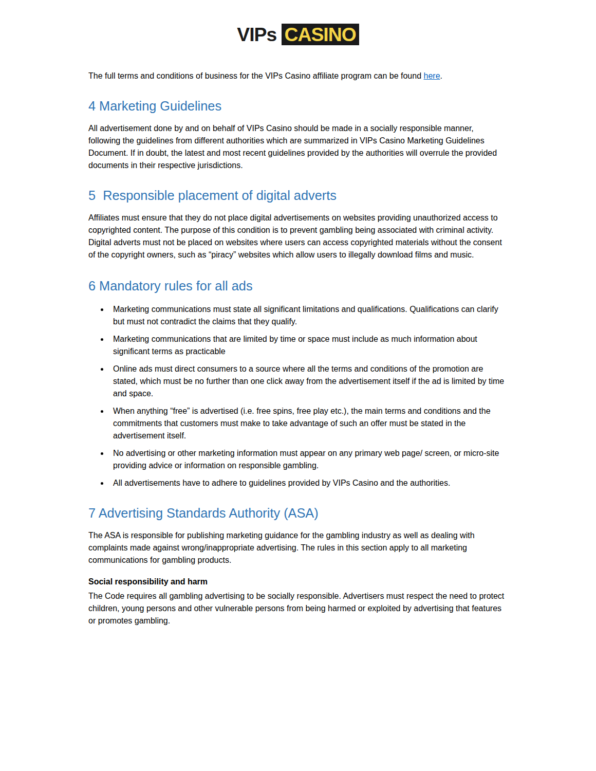VIPs CASINO
The full terms and conditions of business for the VIPs Casino affiliate program can be found here.
4 Marketing Guidelines
All advertisement done by and on behalf of VIPs Casino should be made in a socially responsible manner, following the guidelines from different authorities which are summarized in VIPs Casino Marketing Guidelines Document. If in doubt, the latest and most recent guidelines provided by the authorities will overrule the provided documents in their respective jurisdictions.
5 Responsible placement of digital adverts
Affiliates must ensure that they do not place digital advertisements on websites providing unauthorized access to copyrighted content. The purpose of this condition is to prevent gambling being associated with criminal activity. Digital adverts must not be placed on websites where users can access copyrighted materials without the consent of the copyright owners, such as “piracy” websites which allow users to illegally download films and music.
6 Mandatory rules for all ads
Marketing communications must state all significant limitations and qualifications. Qualifications can clarify but must not contradict the claims that they qualify.
Marketing communications that are limited by time or space must include as much information about significant terms as practicable
Online ads must direct consumers to a source where all the terms and conditions of the promotion are stated, which must be no further than one click away from the advertisement itself if the ad is limited by time and space.
When anything “free” is advertised (i.e. free spins, free play etc.), the main terms and conditions and the commitments that customers must make to take advantage of such an offer must be stated in the advertisement itself.
No advertising or other marketing information must appear on any primary web page/ screen, or micro-site providing advice or information on responsible gambling.
All advertisements have to adhere to guidelines provided by VIPs Casino and the authorities.
7 Advertising Standards Authority (ASA)
The ASA is responsible for publishing marketing guidance for the gambling industry as well as dealing with complaints made against wrong/inappropriate advertising. The rules in this section apply to all marketing communications for gambling products.
Social responsibility and harm
The Code requires all gambling advertising to be socially responsible. Advertisers must respect the need to protect children, young persons and other vulnerable persons from being harmed or exploited by advertising that features or promotes gambling.